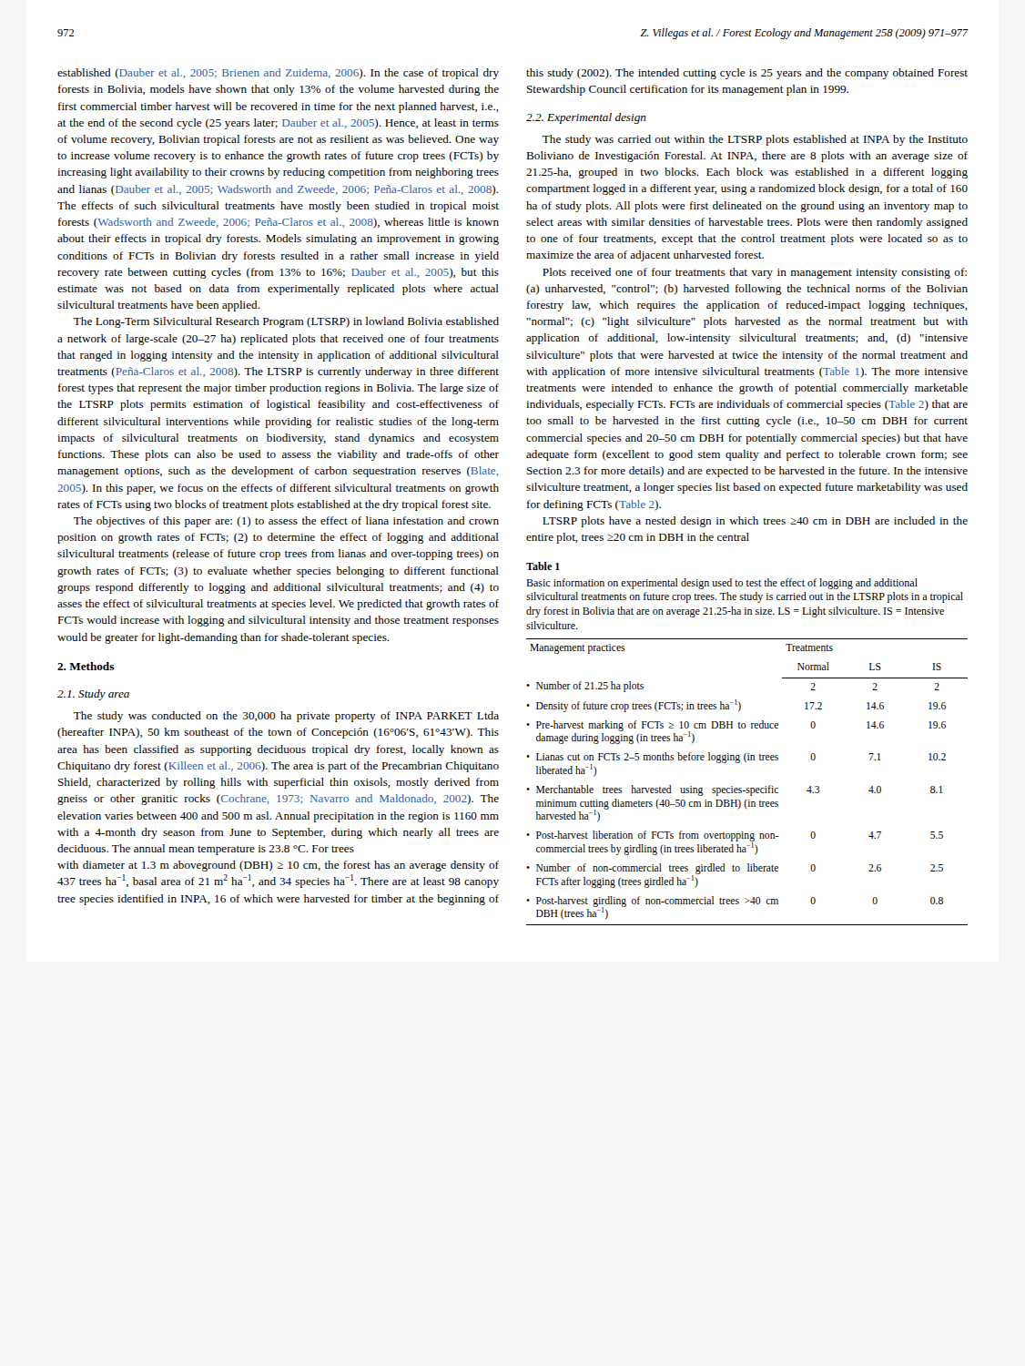972 Z. Villegas et al. / Forest Ecology and Management 258 (2009) 971–977
established (Dauber et al., 2005; Brienen and Zuidema, 2006). In the case of tropical dry forests in Bolivia, models have shown that only 13% of the volume harvested during the first commercial timber harvest will be recovered in time for the next planned harvest, i.e., at the end of the second cycle (25 years later; Dauber et al., 2005). Hence, at least in terms of volume recovery, Bolivian tropical forests are not as resilient as was believed. One way to increase volume recovery is to enhance the growth rates of future crop trees (FCTs) by increasing light availability to their crowns by reducing competition from neighboring trees and lianas (Dauber et al., 2005; Wadsworth and Zweede, 2006; Peña-Claros et al., 2008). The effects of such silvicultural treatments have mostly been studied in tropical moist forests (Wadsworth and Zweede, 2006; Peña-Claros et al., 2008), whereas little is known about their effects in tropical dry forests. Models simulating an improvement in growing conditions of FCTs in Bolivian dry forests resulted in a rather small increase in yield recovery rate between cutting cycles (from 13% to 16%; Dauber et al., 2005), but this estimate was not based on data from experimentally replicated plots where actual silvicultural treatments have been applied.
The Long-Term Silvicultural Research Program (LTSRP) in lowland Bolivia established a network of large-scale (20–27 ha) replicated plots that received one of four treatments that ranged in logging intensity and the intensity in application of additional silvicultural treatments (Peña-Claros et al., 2008). The LTSRP is currently underway in three different forest types that represent the major timber production regions in Bolivia. The large size of the LTSRP plots permits estimation of logistical feasibility and cost-effectiveness of different silvicultural interventions while providing for realistic studies of the long-term impacts of silvicultural treatments on biodiversity, stand dynamics and ecosystem functions. These plots can also be used to assess the viability and trade-offs of other management options, such as the development of carbon sequestration reserves (Blate, 2005). In this paper, we focus on the effects of different silvicultural treatments on growth rates of FCTs using two blocks of treatment plots established at the dry tropical forest site.
The objectives of this paper are: (1) to assess the effect of liana infestation and crown position on growth rates of FCTs; (2) to determine the effect of logging and additional silvicultural treatments (release of future crop trees from lianas and over-topping trees) on growth rates of FCTs; (3) to evaluate whether species belonging to different functional groups respond differently to logging and additional silvicultural treatments; and (4) to asses the effect of silvicultural treatments at species level. We predicted that growth rates of FCTs would increase with logging and silvicultural intensity and those treatment responses would be greater for light-demanding than for shade-tolerant species.
2. Methods
2.1. Study area
The study was conducted on the 30,000 ha private property of INPA PARKET Ltda (hereafter INPA), 50 km southeast of the town of Concepción (16°06′S, 61°43′W). This area has been classified as supporting deciduous tropical dry forest, locally known as Chiquitano dry forest (Killeen et al., 2006). The area is part of the Precambrian Chiquitano Shield, characterized by rolling hills with superficial thin oxisols, mostly derived from gneiss or other granitic rocks (Cochrane, 1973; Navarro and Maldonado, 2002). The elevation varies between 400 and 500 m asl. Annual precipitation in the region is 1160 mm with a 4-month dry season from June to September, during which nearly all trees are deciduous. The annual mean temperature is 23.8 °C. For trees
with diameter at 1.3 m aboveground (DBH) ≥ 10 cm, the forest has an average density of 437 trees ha−1, basal area of 21 m2 ha−1, and 34 species ha−1. There are at least 98 canopy tree species identified in INPA, 16 of which were harvested for timber at the beginning of this study (2002). The intended cutting cycle is 25 years and the company obtained Forest Stewardship Council certification for its management plan in 1999.
2.2. Experimental design
The study was carried out within the LTSRP plots established at INPA by the Instituto Boliviano de Investigación Forestal. At INPA, there are 8 plots with an average size of 21.25-ha, grouped in two blocks. Each block was established in a different logging compartment logged in a different year, using a randomized block design, for a total of 160 ha of study plots. All plots were first delineated on the ground using an inventory map to select areas with similar densities of harvestable trees. Plots were then randomly assigned to one of four treatments, except that the control treatment plots were located so as to maximize the area of adjacent unharvested forest.
Plots received one of four treatments that vary in management intensity consisting of: (a) unharvested, "control"; (b) harvested following the technical norms of the Bolivian forestry law, which requires the application of reduced-impact logging techniques, "normal"; (c) "light silviculture" plots harvested as the normal treatment but with application of additional, low-intensity silvicultural treatments; and, (d) "intensive silviculture" plots that were harvested at twice the intensity of the normal treatment and with application of more intensive silvicultural treatments (Table 1). The more intensive treatments were intended to enhance the growth of potential commercially marketable individuals, especially FCTs. FCTs are individuals of commercial species (Table 2) that are too small to be harvested in the first cutting cycle (i.e., 10–50 cm DBH for current commercial species and 20–50 cm DBH for potentially commercial species) but that have adequate form (excellent to good stem quality and perfect to tolerable crown form; see Section 2.3 for more details) and are expected to be harvested in the future. In the intensive silviculture treatment, a longer species list based on expected future marketability was used for defining FCTs (Table 2).
LTSRP plots have a nested design in which trees ≥40 cm in DBH are included in the entire plot, trees ≥20 cm in DBH in the central
Table 1 Basic information on experimental design used to test the effect of logging and additional silvicultural treatments on future crop trees. The study is carried out in the LTSRP plots in a tropical dry forest in Bolivia that are on average 21.25-ha in size. LS = Light silviculture. IS = Intensive silviculture.
| Management practices | Treatments |
| --- | --- |
| Normal | LS | IS |
| Number of 21.25 ha plots | 2 | 2 | 2 |
| Density of future crop trees (FCTs; in trees ha −1 ) | 17.2 | 14.6 | 19.6 |
| Pre-harvest marking of FCTs ≥ 10 cm DBH to reduce damage during logging (in trees ha −1 ) | 0 | 14.6 | 19.6 |
| Lianas cut on FCTs 2–5 months before logging (in trees liberated ha −1 ) | 0 | 7.1 | 10.2 |
| Merchantable trees harvested using species-specific minimum cutting diameters (40–50 cm in DBH) (in trees harvested ha −1 ) | 4.3 | 4.0 | 8.1 |
| Post-harvest liberation of FCTs from overtopping non-commercial trees by girdling (in trees liberated ha −1 ) | 0 | 4.7 | 5.5 |
| Number of non-commercial trees girdled to liberate FCTs after logging (trees girdled ha −1 ) | 0 | 2.6 | 2.5 |
| Post-harvest girdling of non-commercial trees >40 cm DBH (trees ha −1 ) | 0 | 0 | 0.8 |